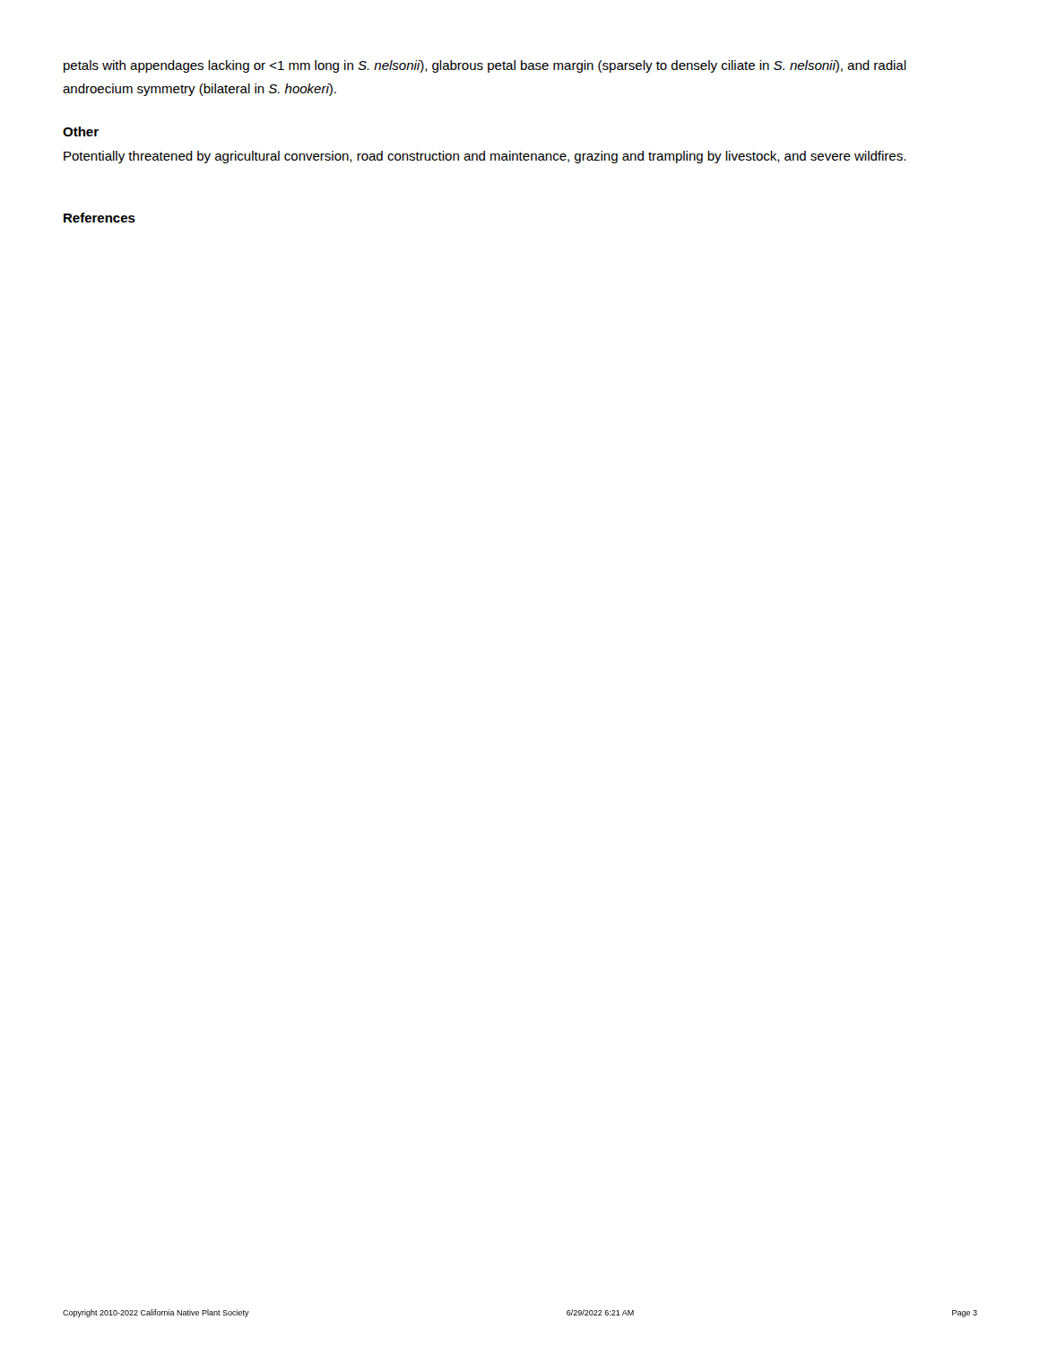petals with appendages lacking or <1 mm long in S. nelsonii), glabrous petal base margin (sparsely to densely ciliate in S. nelsonii), and radial androecium symmetry (bilateral in S. hookeri).
Other
Potentially threatened by agricultural conversion, road construction and maintenance, grazing and trampling by livestock, and severe wildfires.
References
Copyright 2010-2022 California Native Plant Society 6/29/2022 6:21 AM Page 3